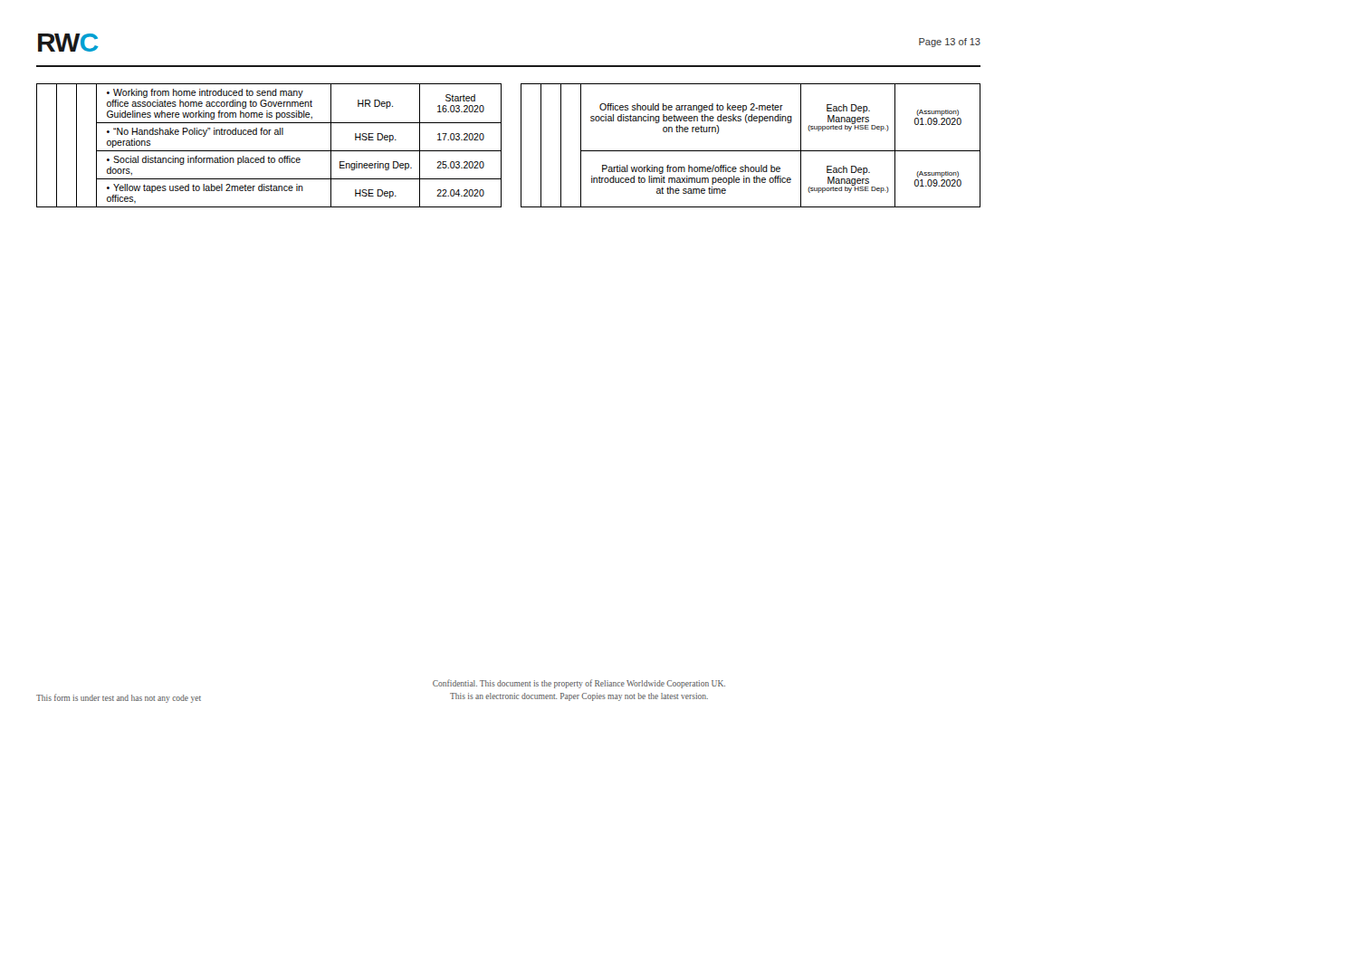RWC
Page 13 of 13
| | | | • Working from home introduced to send many office associates home according to Government Guidelines where working from home is possible, | HR Dep. | Started 16.03.2020 | | | | | Offices should be arranged to keep 2-meter social distancing between the desks (depending on the return) | Each Dep. Managers (supported by HSE Dep.) | (Assumption) 01.09.2020 |
| • “No Handshake Policy” introduced for all operations | HSE Dep. | 17.03.2020 |
| • Social distancing information placed to office doors, | Engineering Dep. | 25.03.2020 | Partial working from home/office should be introduced to limit maximum people in the office at the same time | Each Dep. Managers (supported by HSE Dep.) | (Assumption) 01.09.2020 |
| • Yellow tapes used to label 2meter distance in offices, | HSE Dep. | 22.04.2020 |
This form is under test and has not any code yet
Confidential. This document is the property of Reliance Worldwide Cooperation UK.
This is an electronic document. Paper Copies may not be the latest version.